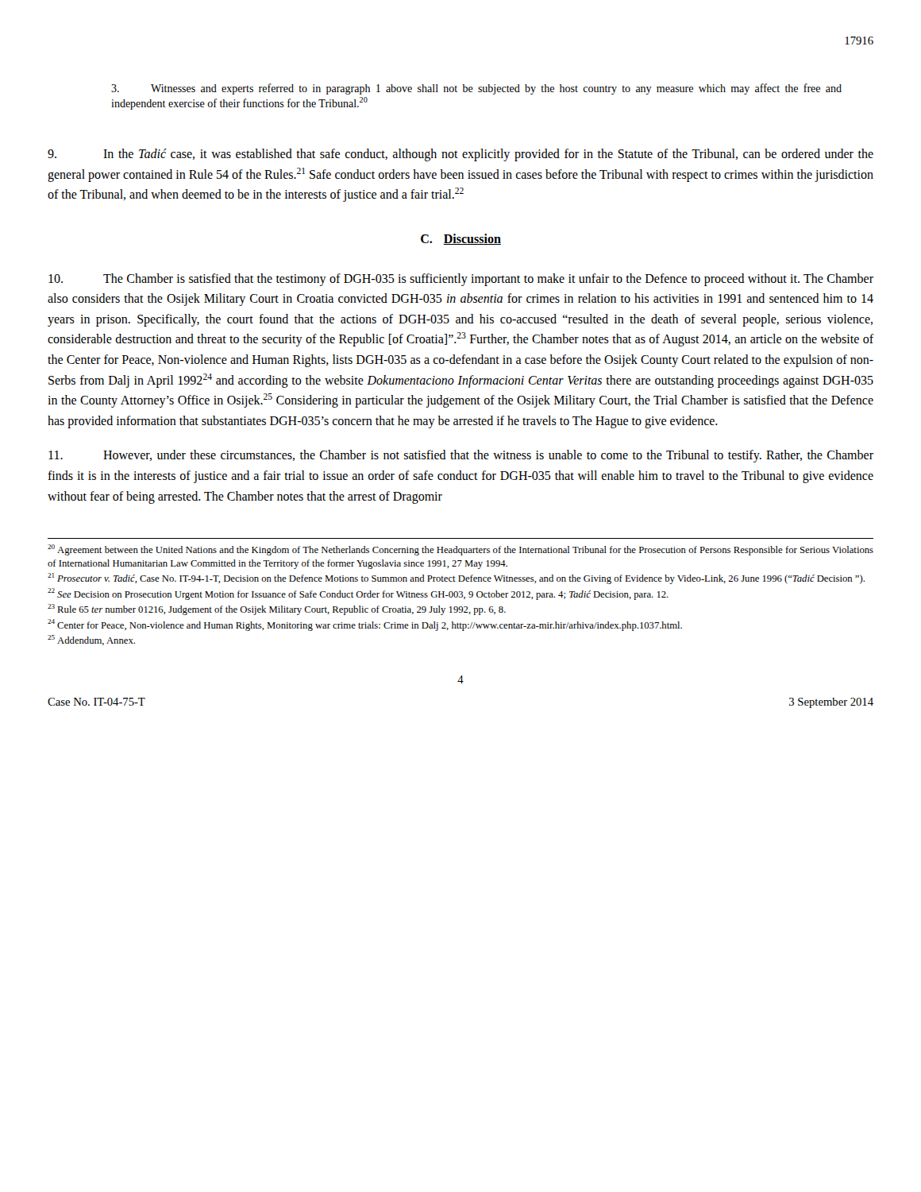17916
3. Witnesses and experts referred to in paragraph 1 above shall not be subjected by the host country to any measure which may affect the free and independent exercise of their functions for the Tribunal.20
9. In the Tadić case, it was established that safe conduct, although not explicitly provided for in the Statute of the Tribunal, can be ordered under the general power contained in Rule 54 of the Rules.21 Safe conduct orders have been issued in cases before the Tribunal with respect to crimes within the jurisdiction of the Tribunal, and when deemed to be in the interests of justice and a fair trial.22
C. Discussion
10. The Chamber is satisfied that the testimony of DGH-035 is sufficiently important to make it unfair to the Defence to proceed without it. The Chamber also considers that the Osijek Military Court in Croatia convicted DGH-035 in absentia for crimes in relation to his activities in 1991 and sentenced him to 14 years in prison. Specifically, the court found that the actions of DGH-035 and his co-accused “resulted in the death of several people, serious violence, considerable destruction and threat to the security of the Republic [of Croatia]”.23 Further, the Chamber notes that as of August 2014, an article on the website of the Center for Peace, Non-violence and Human Rights, lists DGH-035 as a co-defendant in a case before the Osijek County Court related to the expulsion of non-Serbs from Dalj in April 199224 and according to the website Dokumentaciono Informacioni Centar Veritas there are outstanding proceedings against DGH-035 in the County Attorney’s Office in Osijek.25 Considering in particular the judgement of the Osijek Military Court, the Trial Chamber is satisfied that the Defence has provided information that substantiates DGH-035’s concern that he may be arrested if he travels to The Hague to give evidence.
11. However, under these circumstances, the Chamber is not satisfied that the witness is unable to come to the Tribunal to testify. Rather, the Chamber finds it is in the interests of justice and a fair trial to issue an order of safe conduct for DGH-035 that will enable him to travel to the Tribunal to give evidence without fear of being arrested. The Chamber notes that the arrest of Dragomir
20Agreement between the United Nations and the Kingdom of The Netherlands Concerning the Headquarters of the International Tribunal for the Prosecution of Persons Responsible for Serious Violations of International Humanitarian Law Committed in the Territory of the former Yugoslavia since 1991, 27 May 1994.
21Prosecutor v. Tadić, Case No. IT-94-1-T, Decision on the Defence Motions to Summon and Protect Defence Witnesses, and on the Giving of Evidence by Video-Link, 26 June 1996 (“Tadić Decision ”).
22See Decision on Prosecution Urgent Motion for Issuance of Safe Conduct Order for Witness GH-003, 9 October 2012, para. 4; Tadić Decision, para. 12.
23Rule 65 ter number 01216, Judgement of the Osijek Military Court, Republic of Croatia, 29 July 1992, pp. 6, 8.
24Center for Peace, Non-violence and Human Rights, Monitoring war crime trials: Crime in Dalj 2, http://www.centar-za-mir.hir/arhiva/index.php.1037.html.
25Addendum, Annex.
4
Case No. IT-04-75-T 3 September 2014